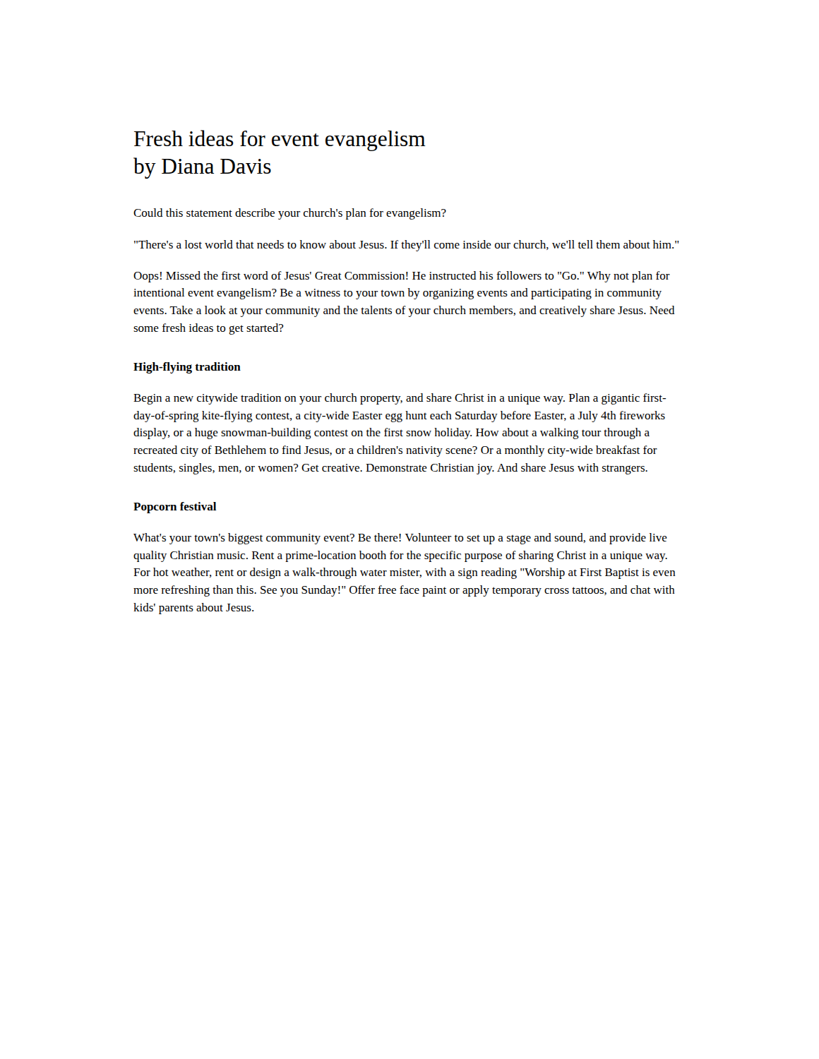Fresh ideas for event evangelismby Diana Davis
Could this statement describe your church's plan for evangelism?
"There's a lost world that needs to know about Jesus. If they'll come inside our church, we'll tell them about him."
Oops! Missed the first word of Jesus' Great Commission! He instructed his followers to "Go." Why not plan for intentional event evangelism? Be a witness to your town by organizing events and participating in community events. Take a look at your community and the talents of your church members, and creatively share Jesus. Need some fresh ideas to get started?
High-flying tradition
Begin a new citywide tradition on your church property, and share Christ in a unique way. Plan a gigantic first-day-of-spring kite-flying contest, a city-wide Easter egg hunt each Saturday before Easter, a July 4th fireworks display, or a huge snowman-building contest on the first snow holiday. How about a walking tour through a recreated city of Bethlehem to find Jesus, or a children's nativity scene? Or a monthly city-wide breakfast for students, singles, men, or women? Get creative. Demonstrate Christian joy. And share Jesus with strangers.
Popcorn festival
What's your town's biggest community event? Be there! Volunteer to set up a stage and sound, and provide live quality Christian music. Rent a prime-location booth for the specific purpose of sharing Christ in a unique way. For hot weather, rent or design a walk-through water mister, with a sign reading "Worship at First Baptist is even more refreshing than this. See you Sunday!" Offer free face paint or apply temporary cross tattoos, and chat with kids' parents about Jesus.